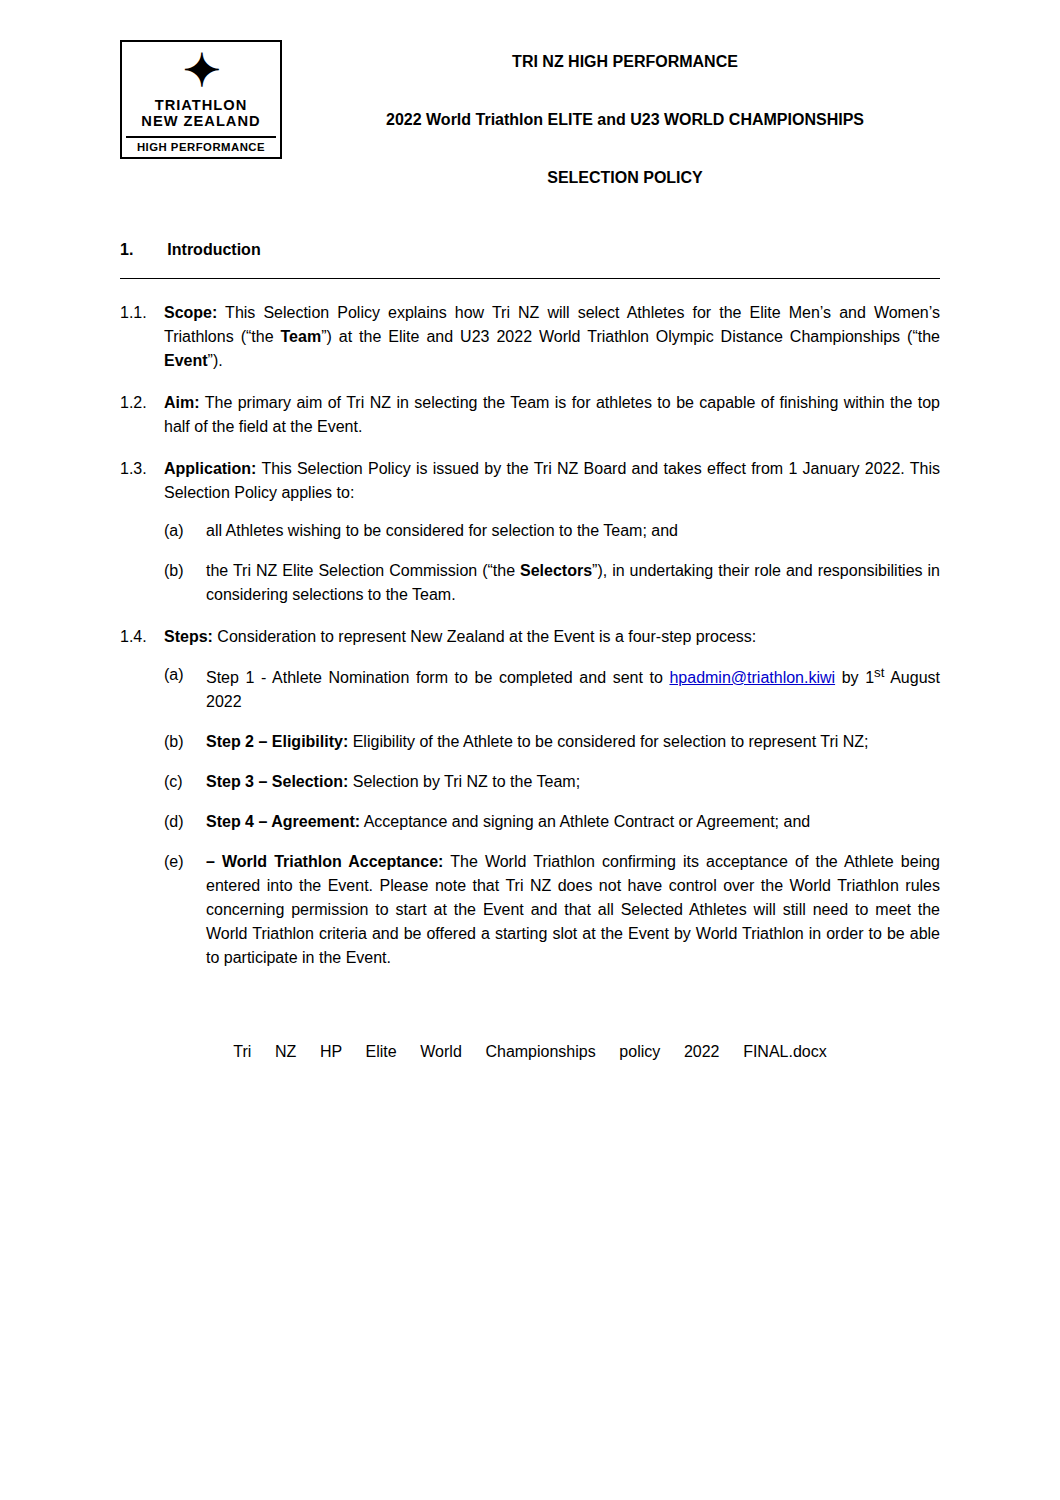✦
TRIATHLON
NEW ZEALAND
HIGH PERFORMANCE
TRI NZ HIGH PERFORMANCE
2022 World Triathlon ELITE and U23 WORLD CHAMPIONSHIPS
SELECTION POLICY
1.
Introduction
1.1.
Scope: This Selection Policy explains how Tri NZ will select Athletes for the Elite Men’s and Women’s Triathlons (“the Team”) at the Elite and U23 2022 World Triathlon Olympic Distance Championships (“the Event”).
1.2.
Aim: The primary aim of Tri NZ in selecting the Team is for athletes to be capable of finishing within the top half of the field at the Event.
1.3.
Application: This Selection Policy is issued by the Tri NZ Board and takes effect from 1 January 2022. This Selection Policy applies to:
(a)
all Athletes wishing to be considered for selection to the Team; and
(b)
the Tri NZ Elite Selection Commission (“the Selectors”), in undertaking their role and responsibilities in considering selections to the Team.
1.4.
Steps: Consideration to represent New Zealand at the Event is a four-step process:
(a)
Step 1 - Athlete Nomination form to be completed and sent to hpadmin@triathlon.kiwi by 1st August 2022
(b)
Step 2 – Eligibility: Eligibility of the Athlete to be considered for selection to represent Tri NZ;
(c)
Step 3 – Selection: Selection by Tri NZ to the Team;
(d)
Step 4 – Agreement: Acceptance and signing an Athlete Contract or Agreement; and
(e)
– World Triathlon Acceptance: The World Triathlon confirming its acceptance of the Athlete being entered into the Event. Please note that Tri NZ does not have control over the World Triathlon rules concerning permission to start at the Event and that all Selected Athletes will still need to meet the World Triathlon criteria and be offered a starting slot at the Event by World Triathlon in order to be able to participate in the Event.
Tri NZ HP Elite World Championships policy 2022 FINAL.docx